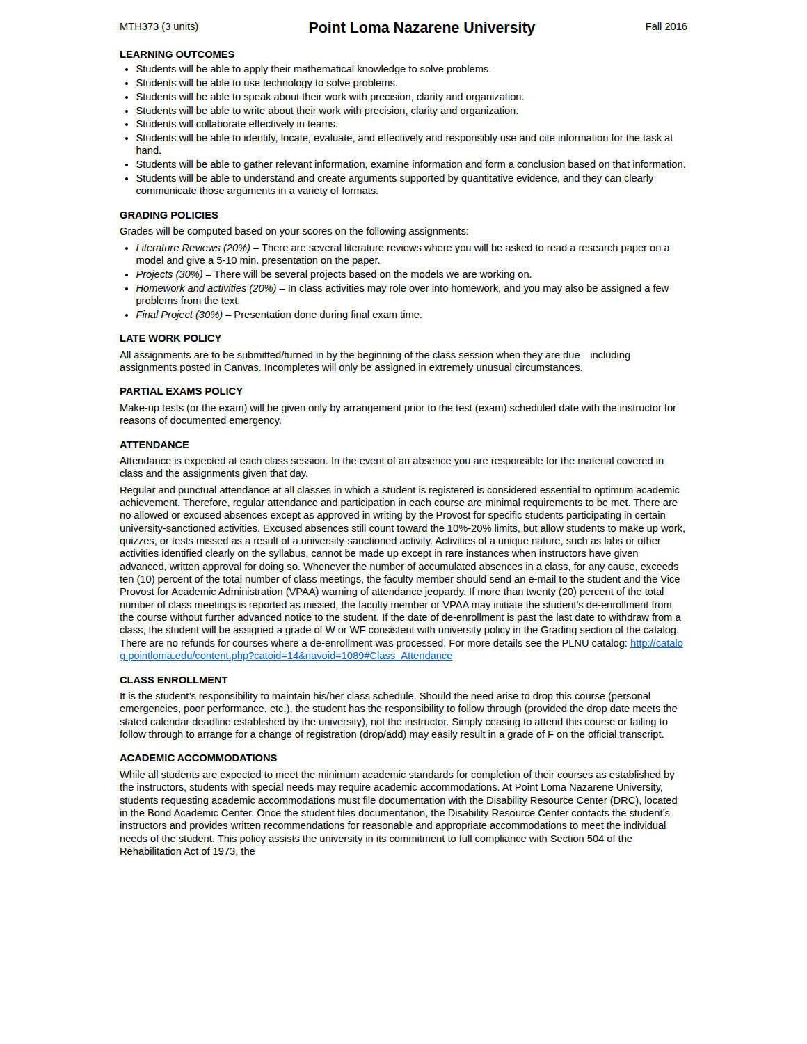MTH373 (3 units)
Point Loma Nazarene University
Fall 2016
Learning Outcomes
Students will be able to apply their mathematical knowledge to solve problems.
Students will be able to use technology to solve problems.
Students will be able to speak about their work with precision, clarity and organization.
Students will be able to write about their work with precision, clarity and organization.
Students will collaborate effectively in teams.
Students will be able to identify, locate, evaluate, and effectively and responsibly use and cite information for the task at hand.
Students will be able to gather relevant information, examine information and form a conclusion based on that information.
Students will be able to understand and create arguments supported by quantitative evidence, and they can clearly communicate those arguments in a variety of formats.
Grading Policies
Grades will be computed based on your scores on the following assignments:
Literature Reviews (20%) – There are several literature reviews where you will be asked to read a research paper on a model and give a 5-10 min. presentation on the paper.
Projects (30%) – There will be several projects based on the models we are working on.
Homework and activities (20%) – In class activities may role over into homework, and you may also be assigned a few problems from the text.
Final Project (30%) – Presentation done during final exam time.
Late Work Policy
All assignments are to be submitted/turned in by the beginning of the class session when they are due—including assignments posted in Canvas. Incompletes will only be assigned in extremely unusual circumstances.
Partial Exams Policy
Make-up tests (or the exam) will be given only by arrangement prior to the test (exam) scheduled date with the instructor for reasons of documented emergency.
Attendance
Attendance is expected at each class session. In the event of an absence you are responsible for the material covered in class and the assignments given that day.
Regular and punctual attendance at all classes in which a student is registered is considered essential to optimum academic achievement. Therefore, regular attendance and participation in each course are minimal requirements to be met. There are no allowed or excused absences except as approved in writing by the Provost for specific students participating in certain university-sanctioned activities. Excused absences still count toward the 10%-20% limits, but allow students to make up work, quizzes, or tests missed as a result of a university-sanctioned activity. Activities of a unique nature, such as labs or other activities identified clearly on the syllabus, cannot be made up except in rare instances when instructors have given advanced, written approval for doing so. Whenever the number of accumulated absences in a class, for any cause, exceeds ten (10) percent of the total number of class meetings, the faculty member should send an e-mail to the student and the Vice Provost for Academic Administration (VPAA) warning of attendance jeopardy. If more than twenty (20) percent of the total number of class meetings is reported as missed, the faculty member or VPAA may initiate the student’s de-enrollment from the course without further advanced notice to the student. If the date of de-enrollment is past the last date to withdraw from a class, the student will be assigned a grade of W or WF consistent with university policy in the Grading section of the catalog. There are no refunds for courses where a de-enrollment was processed. For more details see the PLNU catalog: http://catalog.pointloma.edu/content.php?catoid=14&navoid=1089#Class_Attendance
Class Enrollment
It is the student’s responsibility to maintain his/her class schedule. Should the need arise to drop this course (personal emergencies, poor performance, etc.), the student has the responsibility to follow through (provided the drop date meets the stated calendar deadline established by the university), not the instructor. Simply ceasing to attend this course or failing to follow through to arrange for a change of registration (drop/add) may easily result in a grade of F on the official transcript.
Academic Accommodations
While all students are expected to meet the minimum academic standards for completion of their courses as established by the instructors, students with special needs may require academic accommodations. At Point Loma Nazarene University, students requesting academic accommodations must file documentation with the Disability Resource Center (DRC), located in the Bond Academic Center. Once the student files documentation, the Disability Resource Center contacts the student’s instructors and provides written recommendations for reasonable and appropriate accommodations to meet the individual needs of the student. This policy assists the university in its commitment to full compliance with Section 504 of the Rehabilitation Act of 1973, the